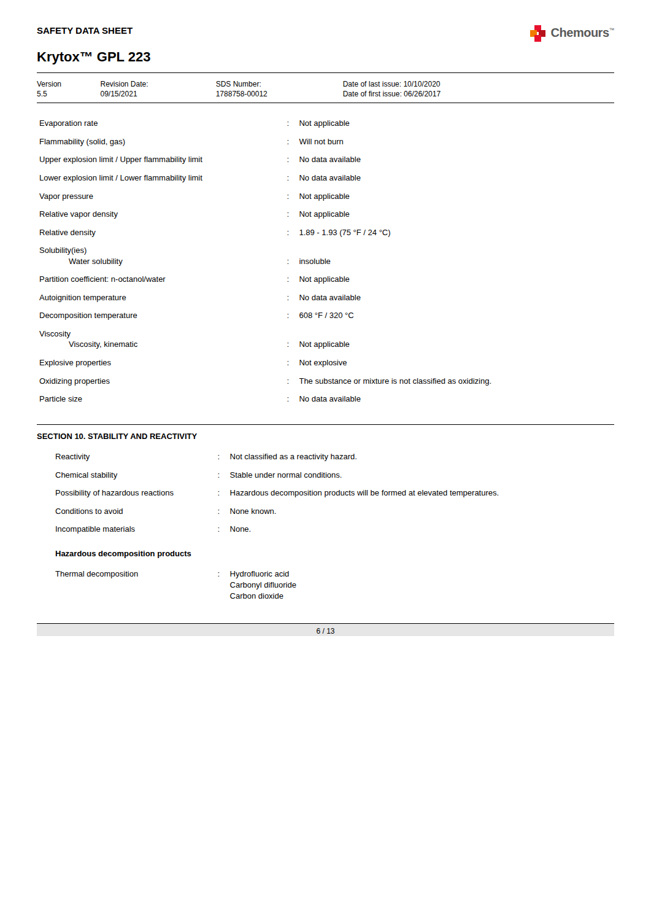Chemours™
SAFETY DATA SHEET
Krytox™ GPL 223
| Version 5.5 | Revision Date: 09/15/2021 | SDS Number: 1788758-00012 | Date of last issue: 10/10/2020 Date of first issue: 06/26/2017 |
| Evaporation rate | : | Not applicable |
| Flammability (solid, gas) | : | Will not burn |
| Upper explosion limit / Upper flammability limit | : | No data available |
| Lower explosion limit / Lower flammability limit | : | No data available |
| Vapor pressure | : | Not applicable |
| Relative vapor density | : | Not applicable |
| Relative density | : | 1.89 - 1.93 (75 °F / 24 °C) |
| Solubility(ies) Water solubility | : | insoluble |
| Partition coefficient: n-octanol/water | : | Not applicable |
| Autoignition temperature | : | No data available |
| Decomposition temperature | : | 608 °F / 320 °C |
| Viscosity Viscosity, kinematic | : | Not applicable |
| Explosive properties | : | Not explosive |
| Oxidizing properties | : | The substance or mixture is not classified as oxidizing. |
| Particle size | : | No data available |
SECTION 10. STABILITY AND REACTIVITY
| Reactivity | : | Not classified as a reactivity hazard. |
| Chemical stability | : | Stable under normal conditions. |
| Possibility of hazardous reactions | : | Hazardous decomposition products will be formed at elevated temperatures. |
| Conditions to avoid | : | None known. |
| Incompatible materials | : | None. |
Hazardous decomposition products
| Thermal decomposition | : | Hydrofluoric acid Carbonyl difluoride Carbon dioxide |
6 / 13